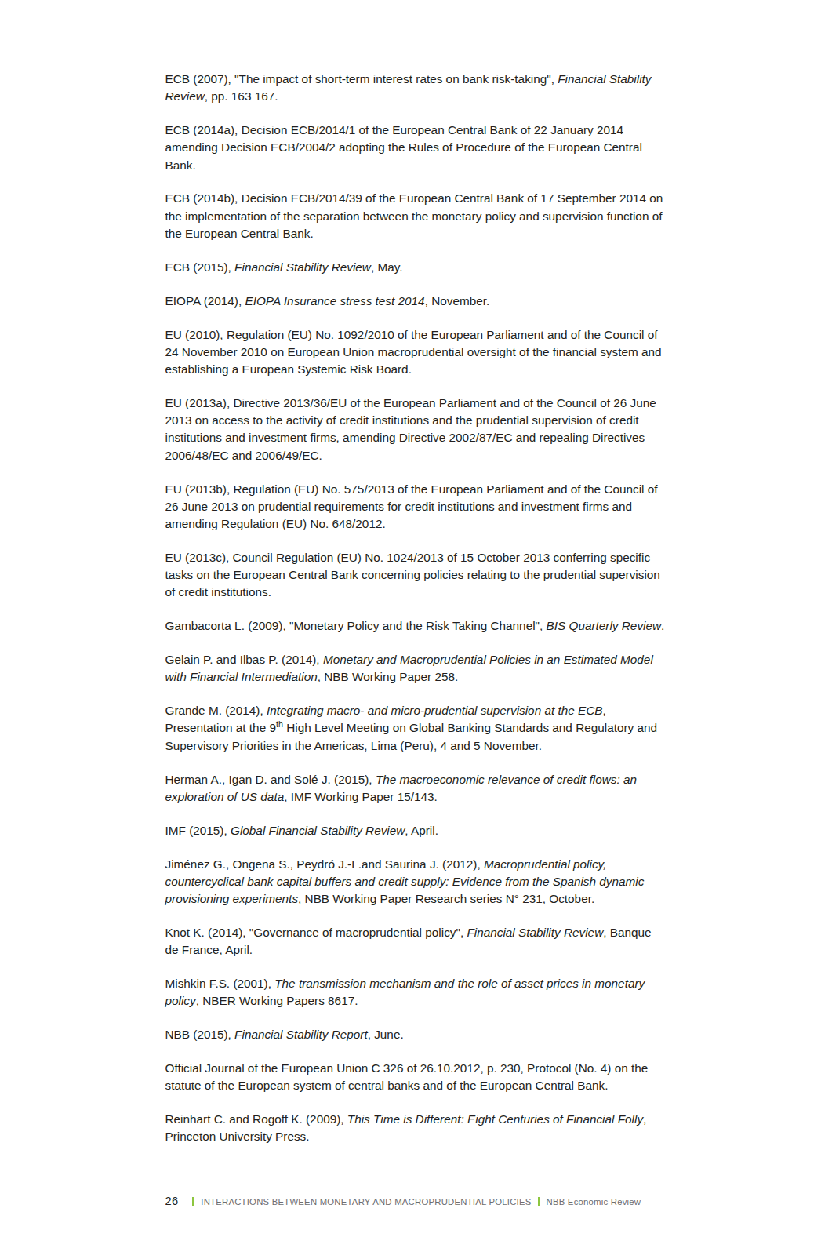ECB (2007), "The impact of short-term interest rates on bank risk-taking", Financial Stability Review, pp. 163 167.
ECB (2014a), Decision ECB/2014/1 of the European Central Bank of 22 January 2014 amending Decision ECB/2004/2 adopting the Rules of Procedure of the European Central Bank.
ECB (2014b), Decision ECB/2014/39 of the European Central Bank of 17 September 2014 on the implementation of the separation between the monetary policy and supervision function of the European Central Bank.
ECB (2015), Financial Stability Review, May.
EIOPA (2014), EIOPA Insurance stress test 2014, November.
EU (2010), Regulation (EU) No. 1092/2010 of the European Parliament and of the Council of 24 November 2010 on European Union macroprudential oversight of the financial system and establishing a European Systemic Risk Board.
EU (2013a), Directive 2013/36/EU of the European Parliament and of the Council of 26 June 2013 on access to the activity of credit institutions and the prudential supervision of credit institutions and investment firms, amending Directive 2002/87/EC and repealing Directives 2006/48/EC and 2006/49/EC.
EU (2013b), Regulation (EU) No. 575/2013 of the European Parliament and of the Council of 26 June 2013 on prudential requirements for credit institutions and investment firms and amending Regulation (EU) No. 648/2012.
EU (2013c), Council Regulation (EU) No. 1024/2013 of 15 October 2013 conferring specific tasks on the European Central Bank concerning policies relating to the prudential supervision of credit institutions.
Gambacorta L. (2009), "Monetary Policy and the Risk Taking Channel", BIS Quarterly Review.
Gelain P. and Ilbas P. (2014), Monetary and Macroprudential Policies in an Estimated Model with Financial Intermediation, NBB Working Paper 258.
Grande M. (2014), Integrating macro- and micro-prudential supervision at the ECB, Presentation at the 9th High Level Meeting on Global Banking Standards and Regulatory and Supervisory Priorities in the Americas, Lima (Peru), 4 and 5 November.
Herman A., Igan D. and Solé J. (2015), The macroeconomic relevance of credit flows: an exploration of US data, IMF Working Paper 15/143.
IMF (2015), Global Financial Stability Review, April.
Jiménez G., Ongena S., Peydró J.-L.and Saurina J. (2012), Macroprudential policy, countercyclical bank capital buffers and credit supply: Evidence from the Spanish dynamic provisioning experiments, NBB Working Paper Research series N° 231, October.
Knot K. (2014), "Governance of macroprudential policy", Financial Stability Review, Banque de France, April.
Mishkin F.S. (2001), The transmission mechanism and the role of asset prices in monetary policy, NBER Working Papers 8617.
NBB (2015), Financial Stability Report, June.
Official Journal of the European Union C 326 of 26.10.2012, p. 230, Protocol (No. 4) on the statute of the European system of central banks and of the European Central Bank.
Reinhart C. and Rogoff K. (2009), This Time is Different: Eight Centuries of Financial Folly, Princeton University Press.
26 Interactions between monetary and macroprudential policies NBB Economic Review